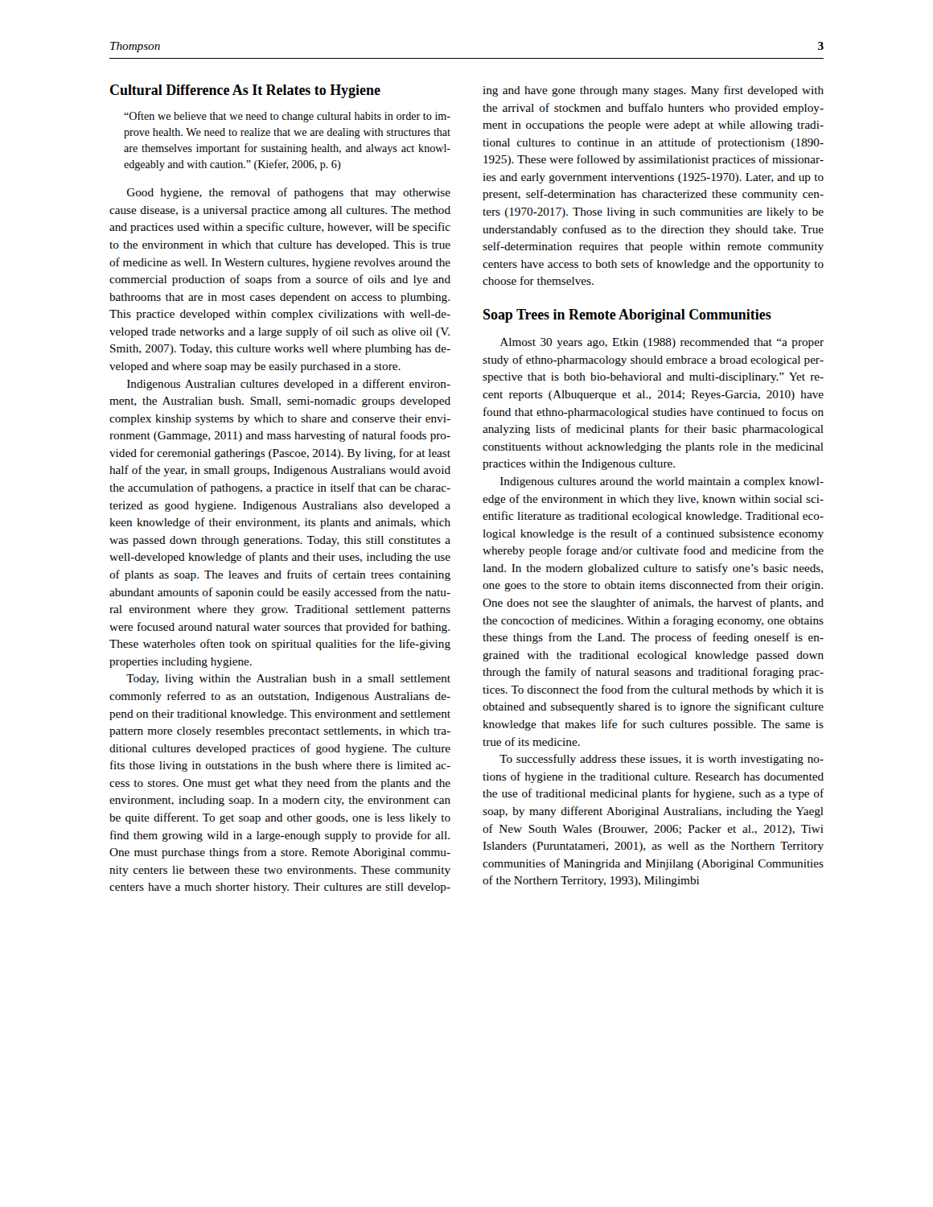Thompson 3
Cultural Difference As It Relates to Hygiene
“Often we believe that we need to change cultural habits in order to improve health. We need to realize that we are dealing with structures that are themselves important for sustaining health, and always act knowledgeably and with caution.” (Kiefer, 2006, p. 6)
Good hygiene, the removal of pathogens that may otherwise cause disease, is a universal practice among all cultures. The method and practices used within a specific culture, however, will be specific to the environment in which that culture has developed. This is true of medicine as well. In Western cultures, hygiene revolves around the commercial production of soaps from a source of oils and lye and bathrooms that are in most cases dependent on access to plumbing. This practice developed within complex civilizations with well-developed trade networks and a large supply of oil such as olive oil (V. Smith, 2007). Today, this culture works well where plumbing has developed and where soap may be easily purchased in a store.
Indigenous Australian cultures developed in a different environment, the Australian bush. Small, semi-nomadic groups developed complex kinship systems by which to share and conserve their environment (Gammage, 2011) and mass harvesting of natural foods provided for ceremonial gatherings (Pascoe, 2014). By living, for at least half of the year, in small groups, Indigenous Australians would avoid the accumulation of pathogens, a practice in itself that can be characterized as good hygiene. Indigenous Australians also developed a keen knowledge of their environment, its plants and animals, which was passed down through generations. Today, this still constitutes a well-developed knowledge of plants and their uses, including the use of plants as soap. The leaves and fruits of certain trees containing abundant amounts of saponin could be easily accessed from the natural environment where they grow. Traditional settlement patterns were focused around natural water sources that provided for bathing. These waterholes often took on spiritual qualities for the life-giving properties including hygiene.
Today, living within the Australian bush in a small settlement commonly referred to as an outstation, Indigenous Australians depend on their traditional knowledge. This environment and settlement pattern more closely resembles precontact settlements, in which traditional cultures developed practices of good hygiene. The culture fits those living in outstations in the bush where there is limited access to stores. One must get what they need from the plants and the environment, including soap. In a modern city, the environment can be quite different. To get soap and other goods, one is less likely to find them growing wild in a large-enough supply to provide for all. One must purchase things from a store. Remote Aboriginal community centers lie between these two environments. These community centers have a much shorter history. Their cultures are still developing and have gone through many stages. Many first developed with the arrival of stockmen and buffalo hunters who provided employment in occupations the people were adept at while allowing traditional cultures to continue in an attitude of protectionism (1890-1925). These were followed by assimilationist practices of missionaries and early government interventions (1925-1970). Later, and up to present, self-determination has characterized these community centers (1970-2017). Those living in such communities are likely to be understandably confused as to the direction they should take. True self-determination requires that people within remote community centers have access to both sets of knowledge and the opportunity to choose for themselves.
Soap Trees in Remote Aboriginal Communities
Almost 30 years ago, Etkin (1988) recommended that “a proper study of ethno-pharmacology should embrace a broad ecological perspective that is both bio-behavioral and multi-disciplinary.” Yet recent reports (Albuquerque et al., 2014; Reyes-Garcia, 2010) have found that ethno-pharmacological studies have continued to focus on analyzing lists of medicinal plants for their basic pharmacological constituents without acknowledging the plants role in the medicinal practices within the Indigenous culture.
Indigenous cultures around the world maintain a complex knowledge of the environment in which they live, known within social scientific literature as traditional ecological knowledge. Traditional ecological knowledge is the result of a continued subsistence economy whereby people forage and/or cultivate food and medicine from the land. In the modern globalized culture to satisfy one’s basic needs, one goes to the store to obtain items disconnected from their origin. One does not see the slaughter of animals, the harvest of plants, and the concoction of medicines. Within a foraging economy, one obtains these things from the Land. The process of feeding oneself is engrained with the traditional ecological knowledge passed down through the family of natural seasons and traditional foraging practices. To disconnect the food from the cultural methods by which it is obtained and subsequently shared is to ignore the significant culture knowledge that makes life for such cultures possible. The same is true of its medicine.
To successfully address these issues, it is worth investigating notions of hygiene in the traditional culture. Research has documented the use of traditional medicinal plants for hygiene, such as a type of soap, by many different Aboriginal Australians, including the Yaegl of New South Wales (Brouwer, 2006; Packer et al., 2012), Tiwi Islanders (Puruntatameri, 2001), as well as the Northern Territory communities of Maningrida and Minjilang (Aboriginal Communities of the Northern Territory, 1993), Milingimbi